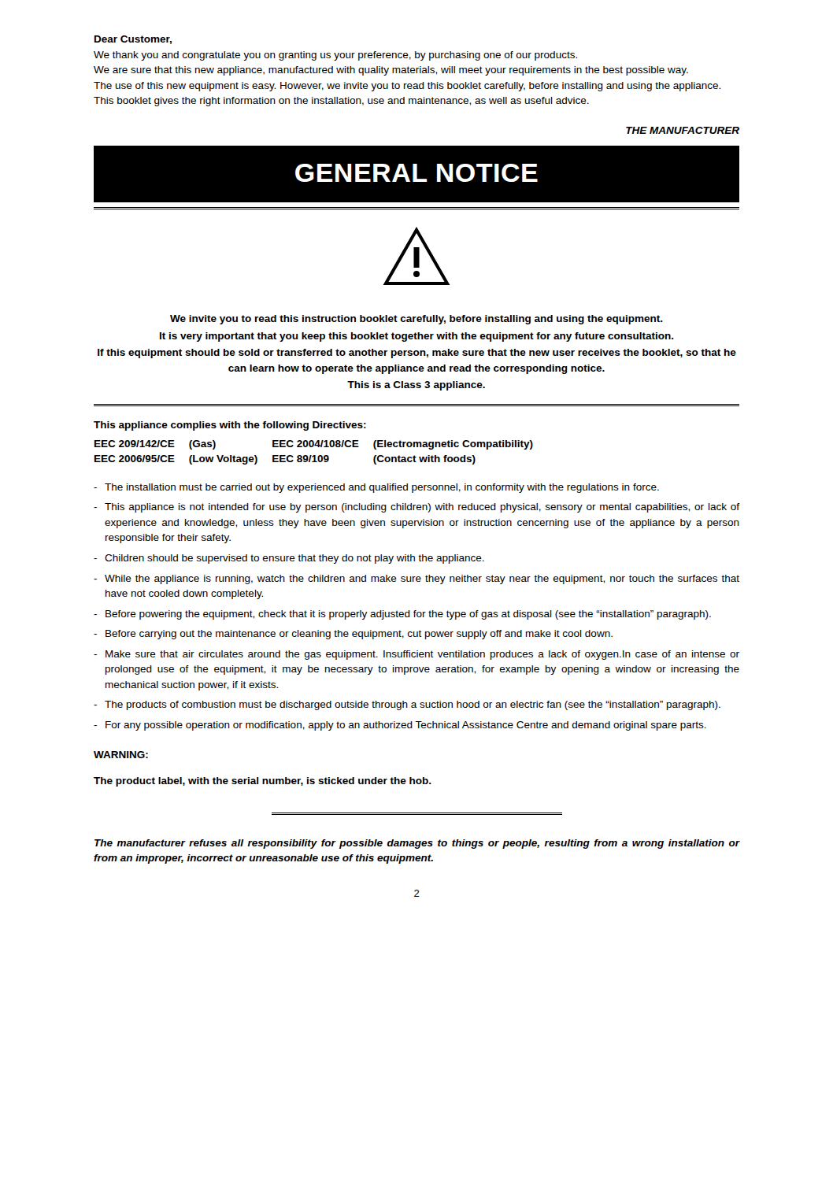Dear Customer,
We thank you and congratulate you on granting us your preference, by purchasing one of our products.
We are sure that this new appliance, manufactured with quality materials, will meet your requirements in the best possible way.
The use of this new equipment is easy. However, we invite you to read this booklet carefully, before installing and using the appliance.
This booklet gives the right information on the installation, use and maintenance, as well as useful advice.
THE MANUFACTURER
GENERAL NOTICE
We invite you to read this instruction booklet carefully, before installing and using the equipment.
It is very important that you keep this booklet together with the equipment for any future consultation.
If this equipment should be sold or transferred to another person, make sure that the new user receives the booklet, so that he can learn how to operate the appliance and read the corresponding notice.
This is a Class 3 appliance.
This appliance complies with the following Directives:
| EEC 209/142/CE | (Gas) | EEC 2004/108/CE | (Electromagnetic Compatibility) |
| EEC 2006/95/CE | (Low Voltage) | EEC 89/109 | (Contact with foods) |
The installation must be carried out by experienced and qualified personnel, in conformity with the regulations in force.
This appliance is not intended for use by person (including children) with reduced physical, sensory or mental capabilities, or lack of experience and knowledge, unless they have been given supervision or instruction cencerning use of the appliance by a person responsible for their safety.
Children should be supervised to ensure that they do not play with the appliance.
While the appliance is running, watch the children and make sure they neither stay near the equipment, nor touch the surfaces that have not cooled down completely.
Before powering the equipment, check that it is properly adjusted for the type of gas at disposal (see the “installation” paragraph).
Before carrying out the maintenance or cleaning the equipment, cut power supply off and make it cool down.
Make sure that air circulates around the gas equipment. Insufficient ventilation produces a lack of oxygen.In case of an intense or prolonged use of the equipment, it may be necessary to improve aeration, for example by opening a window or increasing the mechanical suction power, if it exists.
The products of combustion must be discharged outside through a suction hood or an electric fan (see the “installation” paragraph).
For any possible operation or modification, apply to an authorized Technical Assistance Centre and demand original spare parts.
WARNING:
The product label, with the serial number, is sticked under the hob.
The manufacturer refuses all responsibility for possible damages to things or people, resulting from a wrong installation or from an improper, incorrect or unreasonable use of this equipment.
2